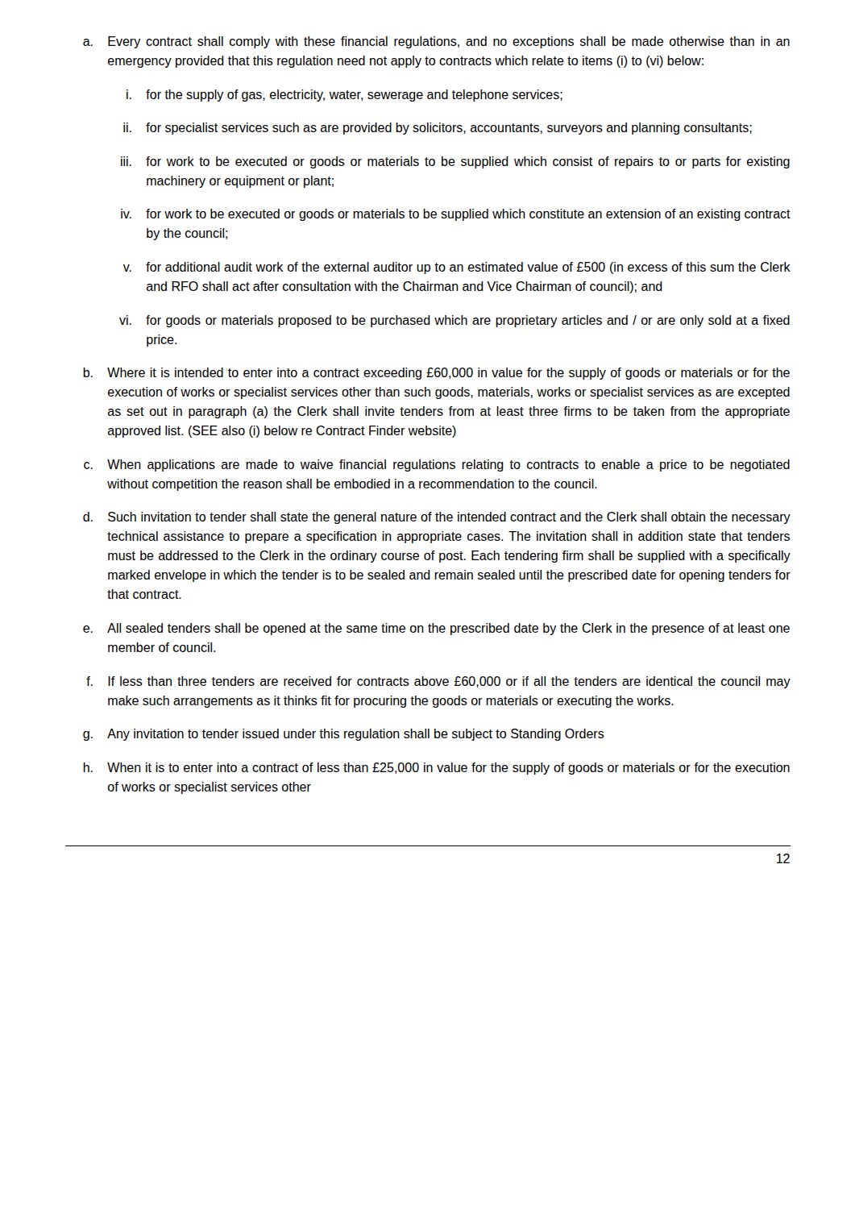Every contract shall comply with these financial regulations, and no exceptions shall be made otherwise than in an emergency provided that this regulation need not apply to contracts which relate to items (i) to (vi) below:
for the supply of gas, electricity, water, sewerage and telephone services;
for specialist services such as are provided by solicitors, accountants, surveyors and planning consultants;
for work to be executed or goods or materials to be supplied which consist of repairs to or parts for existing machinery or equipment or plant;
for work to be executed or goods or materials to be supplied which constitute an extension of an existing contract by the council;
for additional audit work of the external auditor up to an estimated value of £500 (in excess of this sum the Clerk and RFO shall act after consultation with the Chairman and Vice Chairman of council); and
for goods or materials proposed to be purchased which are proprietary articles and / or are only sold at a fixed price.
Where it is intended to enter into a contract exceeding £60,000 in value for the supply of goods or materials or for the execution of works or specialist services other than such goods, materials, works or specialist services as are excepted as set out in paragraph (a) the Clerk shall invite tenders from at least three firms to be taken from the appropriate approved list. (SEE also (i) below re Contract Finder website)
When applications are made to waive financial regulations relating to contracts to enable a price to be negotiated without competition the reason shall be embodied in a recommendation to the council.
Such invitation to tender shall state the general nature of the intended contract and the Clerk shall obtain the necessary technical assistance to prepare a specification in appropriate cases. The invitation shall in addition state that tenders must be addressed to the Clerk in the ordinary course of post. Each tendering firm shall be supplied with a specifically marked envelope in which the tender is to be sealed and remain sealed until the prescribed date for opening tenders for that contract.
All sealed tenders shall be opened at the same time on the prescribed date by the Clerk in the presence of at least one member of council.
If less than three tenders are received for contracts above £60,000 or if all the tenders are identical the council may make such arrangements as it thinks fit for procuring the goods or materials or executing the works.
Any invitation to tender issued under this regulation shall be subject to Standing Orders
When it is to enter into a contract of less than £25,000 in value for the supply of goods or materials or for the execution of works or specialist services other
12